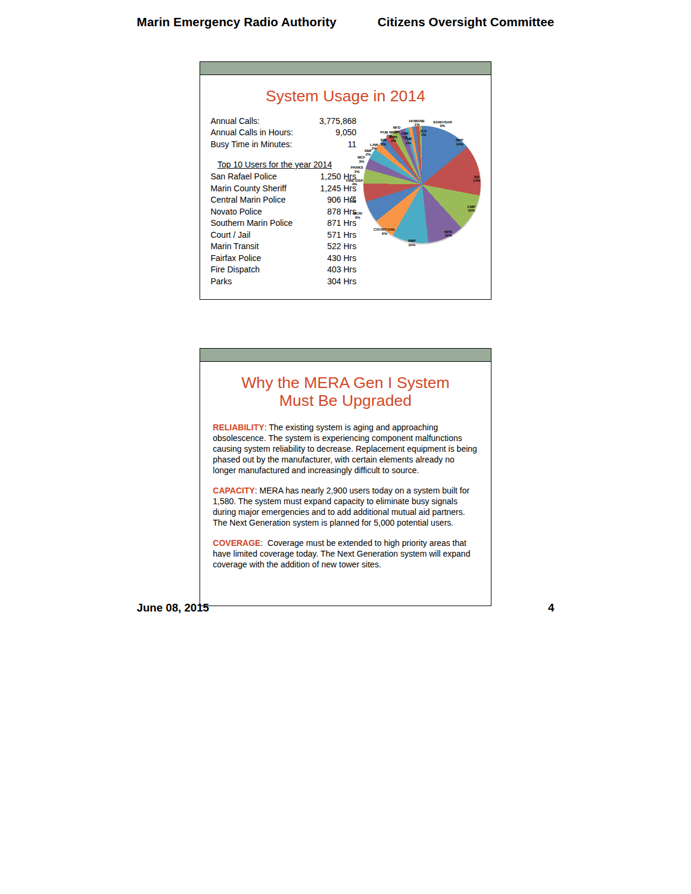Marin Emergency Radio Authority
Citizens Oversight Committee
System Usage in 2014
| Annual Calls: | 3,775,868 |
| Annual Calls in Hours: | 9,050 |
| Busy Time in Minutes: | 11 |
Top 10 Users for the year 2014
| San Rafael Police | 1,250 Hrs |
| Marin County Sheriff | 1,245 Hrs |
| Central Marin Police | 906 Hrs |
| Novato Police | 878 Hrs |
| Southern Marin Police | 871 Hrs |
| Court / Jail | 571 Hrs |
| Marin Transit | 522 Hrs |
| Fairfax Police | 430 Hrs |
| Fire Dispatch | 403 Hrs |
| Parks | 304 Hrs |
SAN/USAR
0% HUMANE
1% NFD
1% CMF
1% ICS
1% PUB WKS
2% EMS
2% CMF
2% SIR
2% LAW
2% SMF
2% MCF
3% PARKS
3% FIRE DSP
4% FP
5% MCID
6% COURT/JAIL
6% SMP
10% NPD
10% CMP
10% SO
14% SRP
14%
Why the MERA Gen I System
Must Be Upgraded
RELIABILITY: The existing system is aging and approaching obsolescence. The system is experiencing component malfunctions causing system reliability to decrease. Replacement equipment is being phased out by the manufacturer, with certain elements already no longer manufactured and increasingly difficult to source.
CAPACITY: MERA has nearly 2,900 users today on a system built for 1,580. The system must expand capacity to eliminate busy signals during major emergencies and to add additional mutual aid partners. The Next Generation system is planned for 5,000 potential users.
COVERAGE: Coverage must be extended to high priority areas that have limited coverage today. The Next Generation system will expand coverage with the addition of new tower sites.
June 08, 2015
4